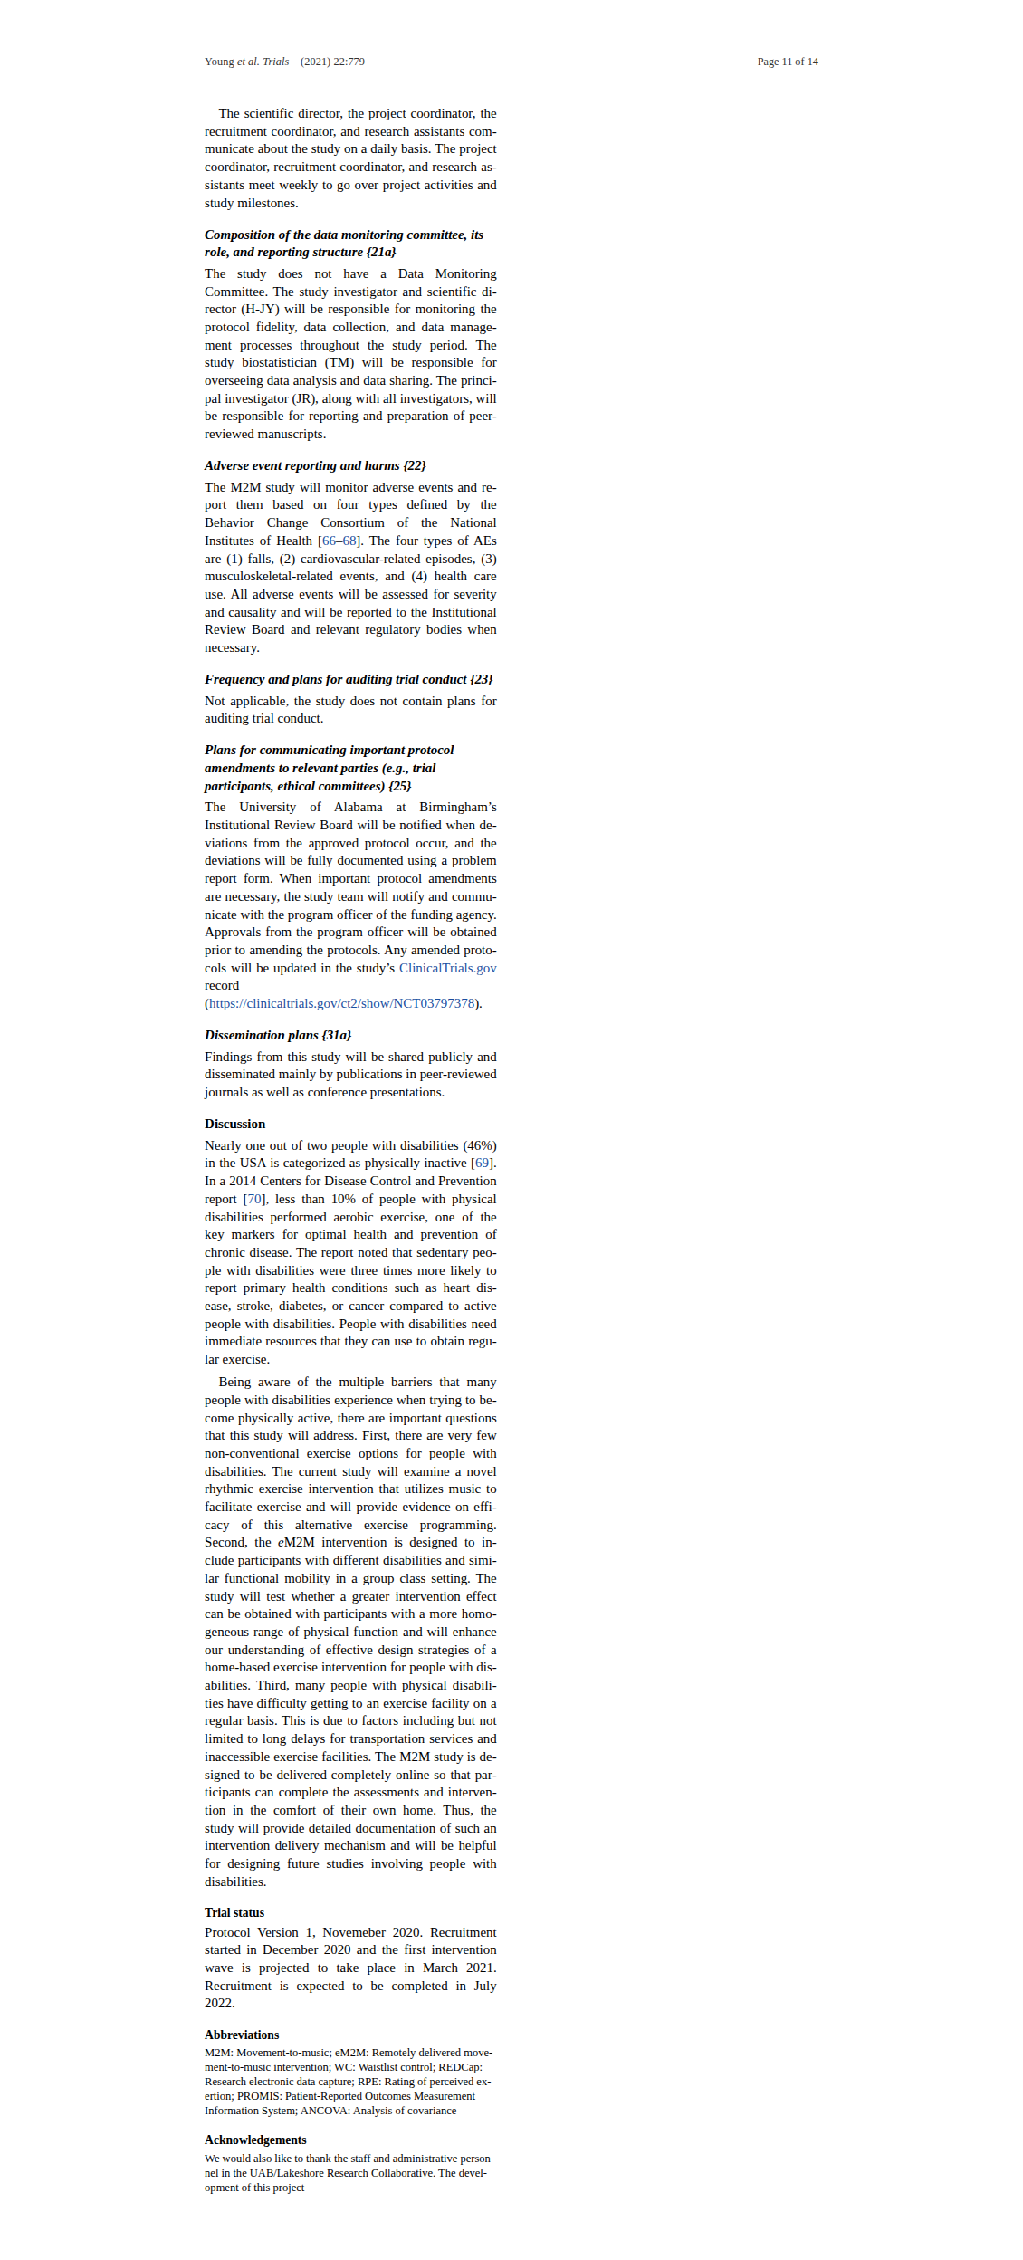Young et al. Trials (2021) 22:779
Page 11 of 14
The scientific director, the project coordinator, the recruitment coordinator, and research assistants communicate about the study on a daily basis. The project coordinator, recruitment coordinator, and research assistants meet weekly to go over project activities and study milestones.
Composition of the data monitoring committee, its role, and reporting structure {21a}
The study does not have a Data Monitoring Committee. The study investigator and scientific director (H-JY) will be responsible for monitoring the protocol fidelity, data collection, and data management processes throughout the study period. The study biostatistician (TM) will be responsible for overseeing data analysis and data sharing. The principal investigator (JR), along with all investigators, will be responsible for reporting and preparation of peer-reviewed manuscripts.
Adverse event reporting and harms {22}
The M2M study will monitor adverse events and report them based on four types defined by the Behavior Change Consortium of the National Institutes of Health [66–68]. The four types of AEs are (1) falls, (2) cardiovascular-related episodes, (3) musculoskeletal-related events, and (4) health care use. All adverse events will be assessed for severity and causality and will be reported to the Institutional Review Board and relevant regulatory bodies when necessary.
Frequency and plans for auditing trial conduct {23}
Not applicable, the study does not contain plans for auditing trial conduct.
Plans for communicating important protocol amendments to relevant parties (e.g., trial participants, ethical committees) {25}
The University of Alabama at Birmingham’s Institutional Review Board will be notified when deviations from the approved protocol occur, and the deviations will be fully documented using a problem report form. When important protocol amendments are necessary, the study team will notify and communicate with the program officer of the funding agency. Approvals from the program officer will be obtained prior to amending the protocols. Any amended protocols will be updated in the study’s ClinicalTrials.gov record (https://clinicaltrials.gov/ct2/show/NCT03797378).
Dissemination plans {31a}
Findings from this study will be shared publicly and disseminated mainly by publications in peer-reviewed journals as well as conference presentations.
Discussion
Nearly one out of two people with disabilities (46%) in the USA is categorized as physically inactive [69]. In a 2014 Centers for Disease Control and Prevention report [70], less than 10% of people with physical disabilities performed aerobic exercise, one of the key markers for optimal health and prevention of chronic disease. The report noted that sedentary people with disabilities were three times more likely to report primary health conditions such as heart disease, stroke, diabetes, or cancer compared to active people with disabilities. People with disabilities need immediate resources that they can use to obtain regular exercise.
Being aware of the multiple barriers that many people with disabilities experience when trying to become physically active, there are important questions that this study will address. First, there are very few non-conventional exercise options for people with disabilities. The current study will examine a novel rhythmic exercise intervention that utilizes music to facilitate exercise and will provide evidence on efficacy of this alternative exercise programming. Second, the e M2M intervention is designed to include participants with different disabilities and similar functional mobility in a group class setting. The study will test whether a greater intervention effect can be obtained with participants with a more homogeneous range of physical function and will enhance our understanding of effective design strategies of a home-based exercise intervention for people with disabilities. Third, many people with physical disabilities have difficulty getting to an exercise facility on a regular basis. This is due to factors including but not limited to long delays for transportation services and inaccessible exercise facilities. The M2M study is designed to be delivered completely online so that participants can complete the assessments and intervention in the comfort of their own home. Thus, the study will provide detailed documentation of such an intervention delivery mechanism and will be helpful for designing future studies involving people with disabilities.
Trial status
Protocol Version 1, Novemeber 2020. Recruitment started in December 2020 and the first intervention wave is projected to take place in March 2021. Recruitment is expected to be completed in July 2022.
Abbreviations
M2M: Movement-to-music; eM2M: Remotely delivered movement-to-music intervention; WC: Waistlist control; REDCap: Research electronic data capture; RPE: Rating of perceived exertion; PROMIS: Patient-Reported Outcomes Measurement Information System; ANCOVA: Analysis of covariance
Acknowledgements
We would also like to thank the staff and administrative personnel in the UAB/Lakeshore Research Collaborative. The development of this project